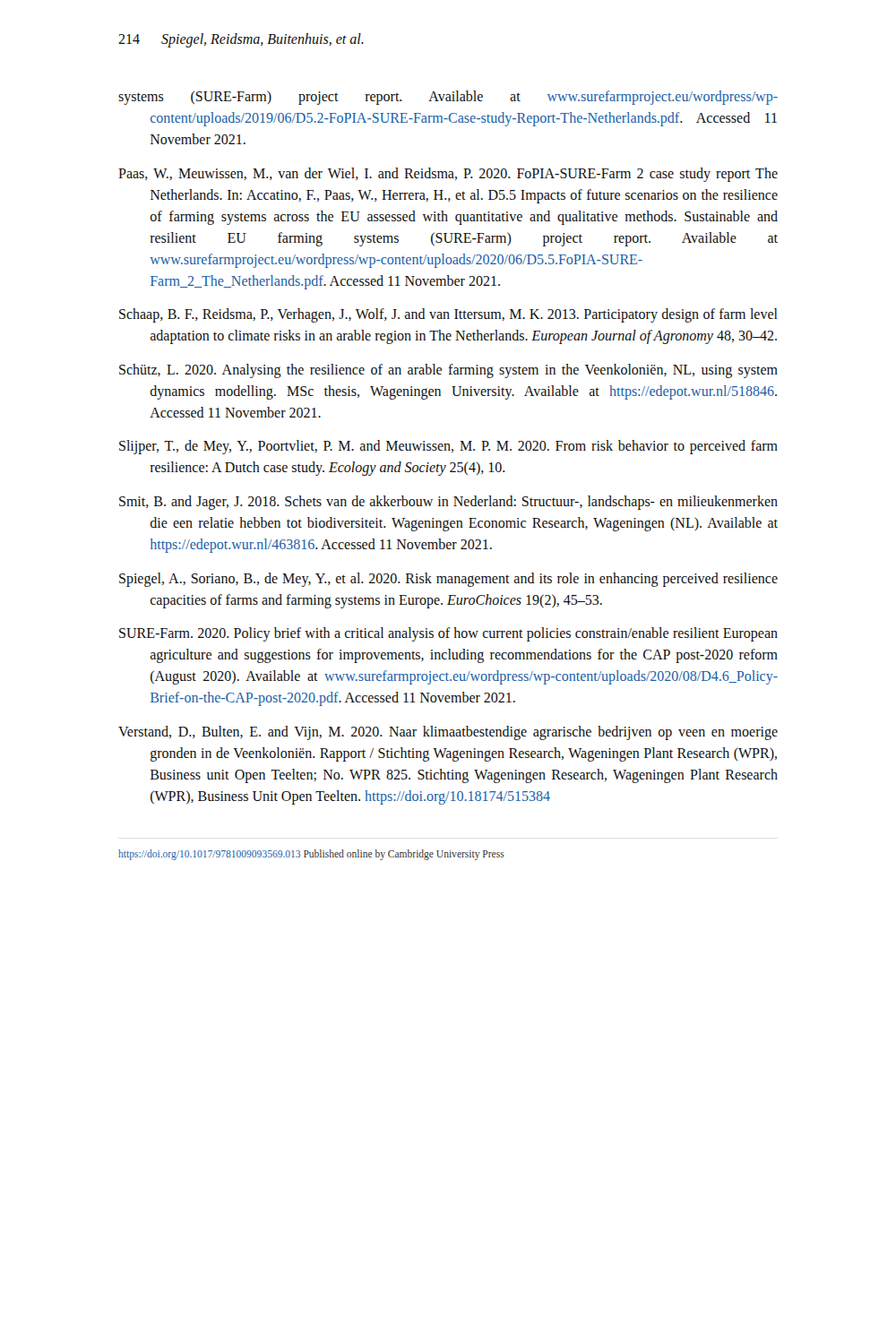214 Spiegel, Reidsma, Buitenhuis, et al.
systems (SURE-Farm) project report. Available at www.surefarmproject.eu/wordpress/wp-content/uploads/2019/06/D5.2-FoPIA-SURE-Farm-Case-study-Report-The-Netherlands.pdf. Accessed 11 November 2021.
Paas, W., Meuwissen, M., van der Wiel, I. and Reidsma, P. 2020. FoPIA-SURE-Farm 2 case study report The Netherlands. In: Accatino, F., Paas, W., Herrera, H., et al. D5.5 Impacts of future scenarios on the resilience of farming systems across the EU assessed with quantitative and qualitative methods. Sustainable and resilient EU farming systems (SURE-Farm) project report. Available at www.surefarmproject.eu/wordpress/wp-content/uploads/2020/06/D5.5.FoPIA-SURE-Farm_2_The_Netherlands.pdf. Accessed 11 November 2021.
Schaap, B. F., Reidsma, P., Verhagen, J., Wolf, J. and van Ittersum, M. K. 2013. Participatory design of farm level adaptation to climate risks in an arable region in The Netherlands. European Journal of Agronomy 48, 30–42.
Schütz, L. 2020. Analysing the resilience of an arable farming system in the Veenkoloniën, NL, using system dynamics modelling. MSc thesis, Wageningen University. Available at https://edepot.wur.nl/518846. Accessed 11 November 2021.
Slijper, T., de Mey, Y., Poortvliet, P. M. and Meuwissen, M. P. M. 2020. From risk behavior to perceived farm resilience: A Dutch case study. Ecology and Society 25(4), 10.
Smit, B. and Jager, J. 2018. Schets van de akkerbouw in Nederland: Structuur-, landschaps- en milieukenmerken die een relatie hebben tot biodiversiteit. Wageningen Economic Research, Wageningen (NL). Available at https://edepot.wur.nl/463816. Accessed 11 November 2021.
Spiegel, A., Soriano, B., de Mey, Y., et al. 2020. Risk management and its role in enhancing perceived resilience capacities of farms and farming systems in Europe. EuroChoices 19(2), 45–53.
SURE-Farm. 2020. Policy brief with a critical analysis of how current policies constrain/enable resilient European agriculture and suggestions for improvements, including recommendations for the CAP post-2020 reform (August 2020). Available at www.surefarmproject.eu/wordpress/wp-content/uploads/2020/08/D4.6_Policy-Brief-on-the-CAP-post-2020.pdf. Accessed 11 November 2021.
Verstand, D., Bulten, E. and Vijn, M. 2020. Naar klimaatbestendige agrarische bedrijven op veen en moerige gronden in de Veenkoloniën. Rapport / Stichting Wageningen Research, Wageningen Plant Research (WPR), Business unit Open Teelten; No. WPR 825. Stichting Wageningen Research, Wageningen Plant Research (WPR), Business Unit Open Teelten. https://doi.org/10.18174/515384
https://doi.org/10.1017/9781009093569.013 Published online by Cambridge University Press